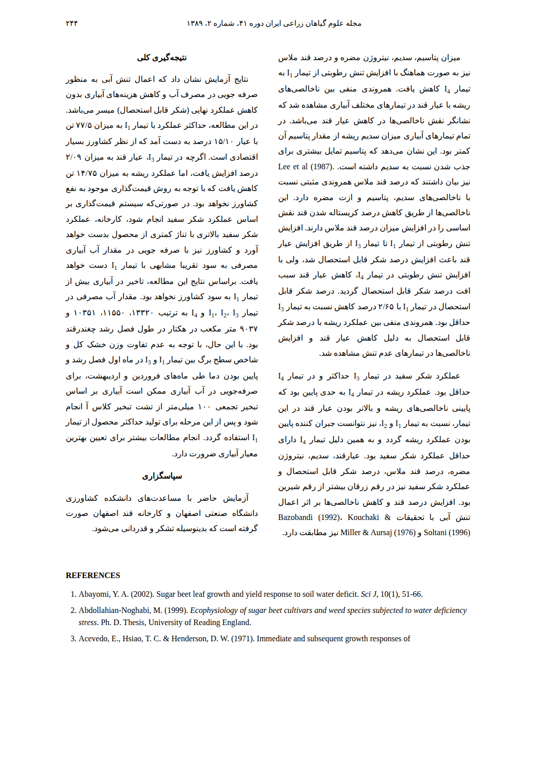مجله علوم گیاهان زراعی ایران دوره ۴۱، شماره ۲، ۱۳۸۹ ۲۴۴
میزان پتاسیم، سدیم، نیتروژن مضره و درصد قند ملاس نیز به صورت هماهنگ با افزایش تنش رطوبتی از تیمار I1 به تیمار I4 کاهش یافت. همروندی منفی بین ناخالصی‌های ریشه با عیار قند در تیمارهای مختلف آبیاری مشاهده شد که نشانگر نقش ناخالصی‌ها در کاهش عیار قند می‌باشد. در تمام تیمارهای آبیاری میزان سدیم ریشه از مقدار پتاسیم آن کمتر بود. این نشان می‌دهد که پتاسیم تمایل بیشتری برای جذب شدن نسبت به سدیم داشته است. .Lee et al (1987) نیز بیان داشتند که درصد قند ملاس همروندی مثبتی نسبت با ناخالصی‌های سدیم، پتاسیم و ازت مضره دارد. این ناخالصی‌ها از طریق کاهش درصد کریستاله شدن قند نقش اساسی را در افزایش میزان درصد قند ملاس دارند. افزایش تنش رطوبتی از تیمار I1 تا تیمار I3 از طریق افزایش عیار قند باعث افزایش درصد شکر قابل استحصال شد، ولی با افزایش تنش رطوبتی در تیمار I4، کاهش عیار قند سبب افت درصد شکر قابل استحصال گردید. درصد شکر قابل استحصال در تیمار I1 با ۲/۶۵ درصد کاهش نسبت به تیمار I3 حداقل بود. همروندی منفی بین عملکرد ریشه با درصد شکر قابل استحصال به دلیل کاهش عیار قند و افزایش ناخالصی‌ها در تیمارهای عدم تنش مشاهده شد.
عملکرد شکر سفید در تیمار I3 حداکثر و در تیمار I4 حداقل بود. عملکرد ریشه در تیمار I4 به حدی پایین بود که پایینی ناخالصی‌های ریشه و بالاتر بودن عیار قند در این تیمار، نسبت به تیمار I1 و I2، نیز نتوانست جبران کننده پایین بودن عملکرد ریشه گردد و به همین دلیل تیمار I4 دارای حداقل عملکرد شکر سفید بود. عیارقند، سدیم، نیتروژن مضره، درصد قند ملاس، درصد شکر قابل استحصال و عملکرد شکر سفید نیز در رقم زرقان بیشتر از رقم شیرین بود. افزایش درصد قند و کاهش ناخالصی‌ها بر اثر اعمال تنش آبی با تحقیقات Bazobandi (1992)، Kouchaki & Soltani (1996) و Miller & Aursaj (1976) نیز مطابقت دارد.
نتیجه‌گیری کلی
نتایج آزمایش نشان داد که اعمال تنش آبی به منظور صرفه جویی در مصرف آب و کاهش هزینه‌های آبیاری بدون کاهش عملکرد نهایی (شکر قابل استحصال) میسر می‌باشد. در این مطالعه، حداکثر عملکرد با تیمار I1 به میزان ۷۷/۵ تن با عیار ۱۵/۱۰ درصد به دست آمد که از نظر کشاورز بسیار اقتصادی است. اگرچه در تیمار I3، عیار قند به میزان ۲/۰۹ درصد افزایش یافت، اما عملکرد ریشه به میزان ۱۴/۷۵ تن کاهش یافت که با توجه به روش قیمت‌گذاری موجود به نفع کشاورز نخواهد بود. در صورتی‌که سیستم قیمت‌گذاری بر اساس عملکرد شکر سفید انجام شود، کارخانه، عملکرد شکر سفید بالاتری با تناژ کمتری از محصول بدست خواهد آورد و کشاورز نیز با صرفه جویی در مقدار آب آبیاری مصرفی به سود تقریبا مشابهی با تیمار I1 دست خواهد یافت. براساس نتایج این مطالعه، تاخیر در آبیاری بیش از تیمار I1 به سود کشاورز نخواهد بود. مقدار آب مصرفی در تیمار I1، I2، I3 و I4 به ترتیب ۱۳۳۲۰، ۱۱۵۵۰، ۱۰۳۵۱ و ۹۰۳۷ متر مکعب در هکتار در طول فصل رشد چغندرقند بود. با این حال، با توجه به عدم تفاوت وزن خشک کل و شاخص سطح برگ بین تیمار I1 و I3 در ماه اول فصل رشد و پایین بودن دما طی ماه‌های فروردین و اردیبهشت، برای صرفه‌جویی در آب آبیاری ممکن است آبیاری بر اساس تبخیر تجمعی ۱۰۰ میلی‌متر از تشت تبخیر کلاس آ انجام شود و پس از این مرحله برای تولید حداکثر محصول از تیمار I1 استفاده گردد. انجام مطالعات بیشتر برای تعیین بهترین معیار آبیاری ضرورت دارد.
سپاسگزاری
آزمایش حاضر با مساعدت‌های دانشکده کشاورزی دانشگاه صنعتی اصفهان و کارخانه قند اصفهان صورت گرفته است که بدینوسیله تشکر و قدردانی می‌شود.
REFERENCES
Abayomi, Y. A. (2002). Sugar beet leaf growth and yield response to soil water deficit. Sci J, 10(1), 51-66.
Abdollahian-Noghabi, M. (1999). Ecophysiology of sugar beet cultivars and weed species subjected to water deficiency stress. Ph. D. Thesis, University of Reading England.
Acevedo, E., Hsiao, T. C. & Henderson, D. W. (1971). Immediate and subsequent growth responses of